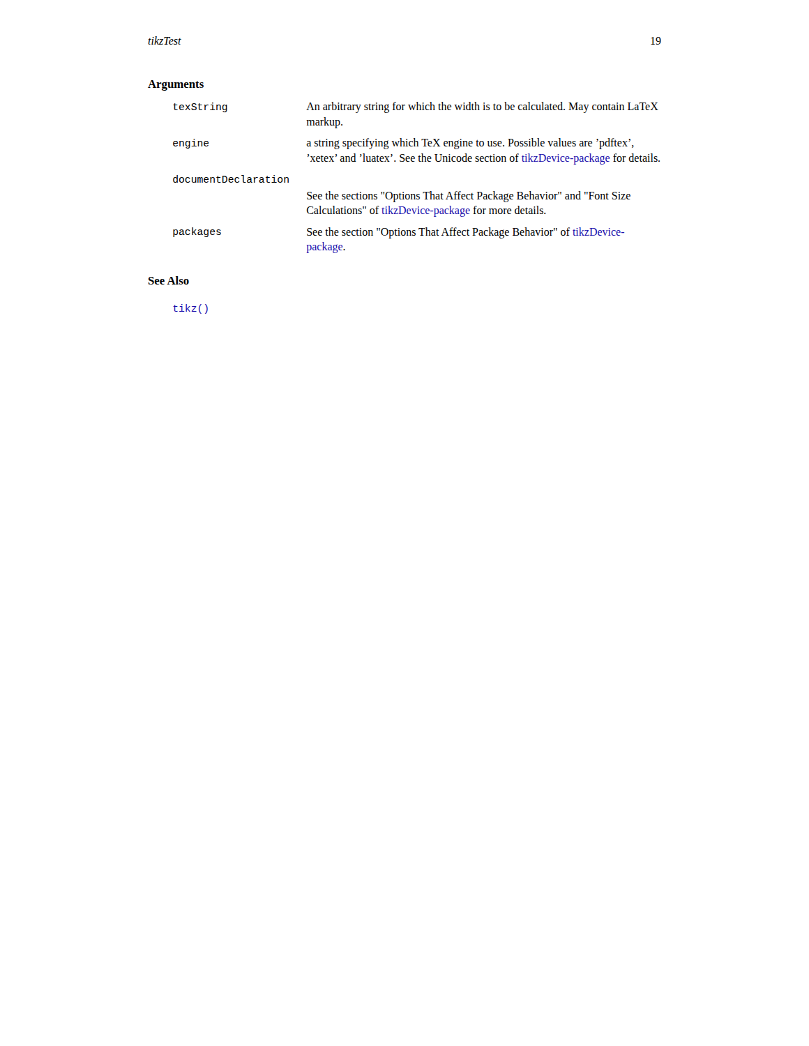tikzTest 19
Arguments
texString
An arbitrary string for which the width is to be calculated. May contain LaTeX markup.
engine
a string specifying which TeX engine to use. Possible values are ’pdftex’, ’xetex’ and ’luatex’. See the Unicode section of tikzDevice-package for details.
documentDeclaration
See the sections "Options That Affect Package Behavior" and "Font Size Calculations" of tikzDevice-package for more details.
packages
See the section "Options That Affect Package Behavior" of tikzDevice-package.
See Also
tikz()